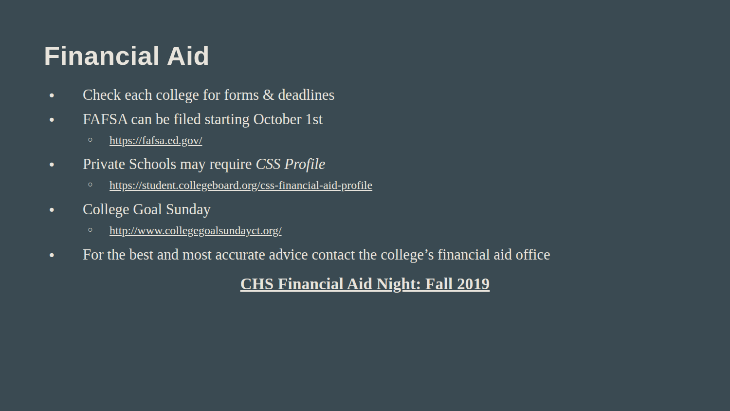Financial Aid
Check each college for forms & deadlines
FAFSA can be filed starting October 1st
https://fafsa.ed.gov/
Private Schools may require CSS Profile
https://student.collegeboard.org/css-financial-aid-profile
College Goal Sunday
http://www.collegegoalsundayct.org/
For the best and most accurate advice contact the college’s financial aid office
CHS Financial Aid Night: Fall 2019